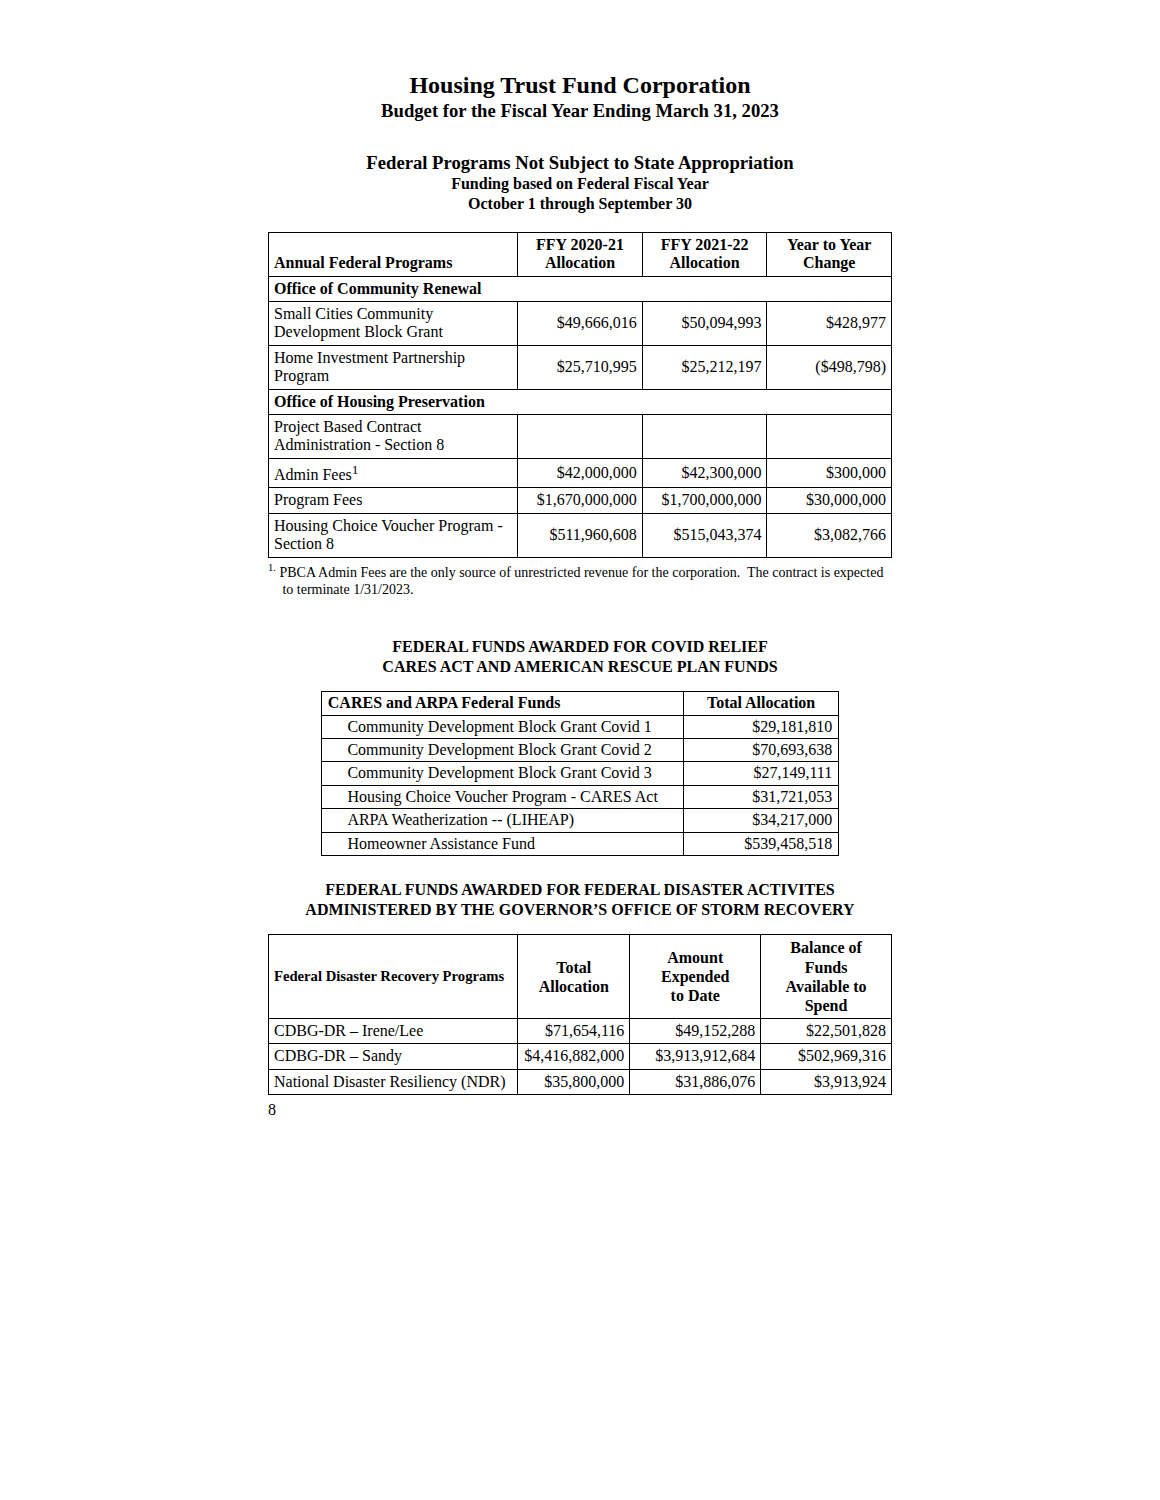Housing Trust Fund Corporation
Budget for the Fiscal Year Ending March 31, 2023
Federal Programs Not Subject to State Appropriation
Funding based on Federal Fiscal Year
October 1 through September 30
| Annual Federal Programs | FFY 2020-21 Allocation | FFY 2021-22 Allocation | Year to Year Change |
| --- | --- | --- | --- |
| Office of Community Renewal |
| Small Cities Community Development Block Grant | $49,666,016 | $50,094,993 | $428,977 |
| Home Investment Partnership Program | $25,710,995 | $25,212,197 | ($498,798) |
| Office of Housing Preservation |
| Project Based Contract Administration - Section 8 | | | |
| Admin Fees 1 | $42,000,000 | $42,300,000 | $300,000 |
| Program Fees | $1,670,000,000 | $1,700,000,000 | $30,000,000 |
| Housing Choice Voucher Program - Section 8 | $511,960,608 | $515,043,374 | $3,082,766 |
1. PBCA Admin Fees are the only source of unrestricted revenue for the corporation. The contract is expected to terminate 1/31/2023.
FEDERAL FUNDS AWARDED FOR COVID RELIEF
CARES ACT AND AMERICAN RESCUE PLAN FUNDS
| CARES and ARPA Federal Funds | Total Allocation |
| --- | --- |
| Community Development Block Grant Covid 1 | $29,181,810 |
| Community Development Block Grant Covid 2 | $70,693,638 |
| Community Development Block Grant Covid 3 | $27,149,111 |
| Housing Choice Voucher Program - CARES Act | $31,721,053 |
| ARPA Weatherization -- (LIHEAP) | $34,217,000 |
| Homeowner Assistance Fund | $539,458,518 |
FEDERAL FUNDS AWARDED FOR FEDERAL DISASTER ACTIVITES
ADMINISTERED BY THE GOVERNOR’S OFFICE OF STORM RECOVERY
| Federal Disaster Recovery Programs | Total Allocation | Amount Expended to Date | Balance of Funds Available to Spend |
| --- | --- | --- | --- |
| CDBG-DR – Irene/Lee | $71,654,116 | $49,152,288 | $22,501,828 |
| CDBG-DR – Sandy | $4,416,882,000 | $3,913,912,684 | $502,969,316 |
| National Disaster Resiliency (NDR) | $35,800,000 | $31,886,076 | $3,913,924 |
8